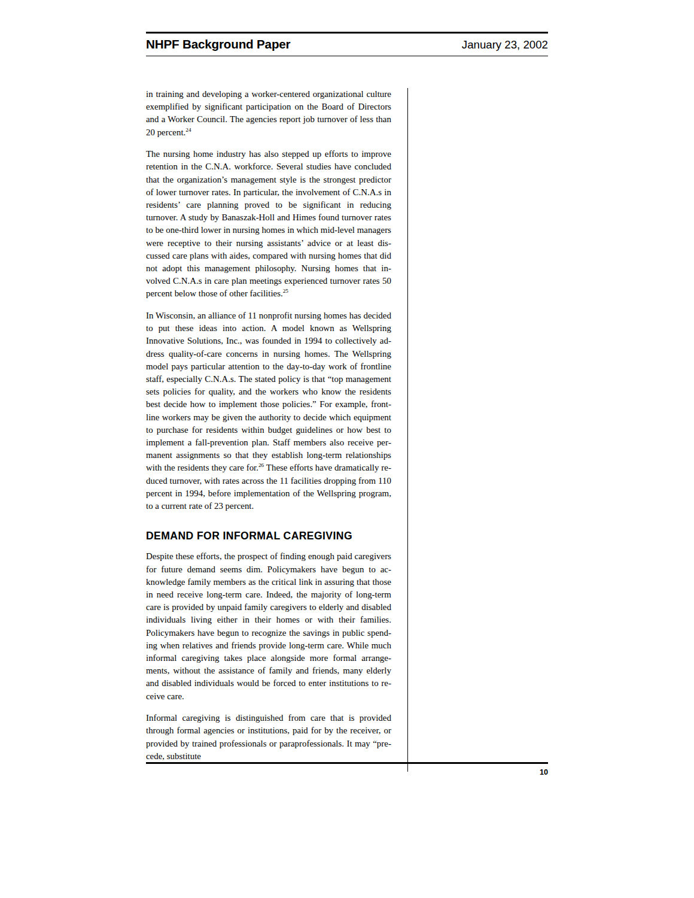NHPF Background Paper
January 23, 2002
in training and developing a worker-centered organizational culture exemplified by significant participation on the Board of Directors and a Worker Council. The agencies report job turnover of less than 20 percent.24
The nursing home industry has also stepped up efforts to improve retention in the C.N.A. workforce. Several studies have concluded that the organization’s management style is the strongest predictor of lower turnover rates. In particular, the involvement of C.N.A.s in residents’ care planning proved to be significant in reducing turnover. A study by Banaszak-Holl and Himes found turnover rates to be one-third lower in nursing homes in which mid-level managers were receptive to their nursing assistants’ advice or at least discussed care plans with aides, compared with nursing homes that did not adopt this management philosophy. Nursing homes that involved C.N.A.s in care plan meetings experienced turnover rates 50 percent below those of other facilities.25
In Wisconsin, an alliance of 11 nonprofit nursing homes has decided to put these ideas into action. A model known as Wellspring Innovative Solutions, Inc., was founded in 1994 to collectively address quality-of-care concerns in nursing homes. The Wellspring model pays particular attention to the day-to-day work of frontline staff, especially C.N.A.s. The stated policy is that “top management sets policies for quality, and the workers who know the residents best decide how to implement those policies.” For example, front-line workers may be given the authority to decide which equipment to purchase for residents within budget guidelines or how best to implement a fall-prevention plan. Staff members also receive permanent assignments so that they establish long-term relationships with the residents they care for.26 These efforts have dramatically reduced turnover, with rates across the 11 facilities dropping from 110 percent in 1994, before implementation of the Wellspring program, to a current rate of 23 percent.
DEMAND FOR INFORMAL CAREGIVING
Despite these efforts, the prospect of finding enough paid caregivers for future demand seems dim. Policymakers have begun to acknowledge family members as the critical link in assuring that those in need receive long-term care. Indeed, the majority of long-term care is provided by unpaid family caregivers to elderly and disabled individuals living either in their homes or with their families. Policymakers have begun to recognize the savings in public spending when relatives and friends provide long-term care. While much informal caregiving takes place alongside more formal arrangements, without the assistance of family and friends, many elderly and disabled individuals would be forced to enter institutions to receive care.
Informal caregiving is distinguished from care that is provided through formal agencies or institutions, paid for by the receiver, or provided by trained professionals or paraprofessionals. It may “precede, substitute
10